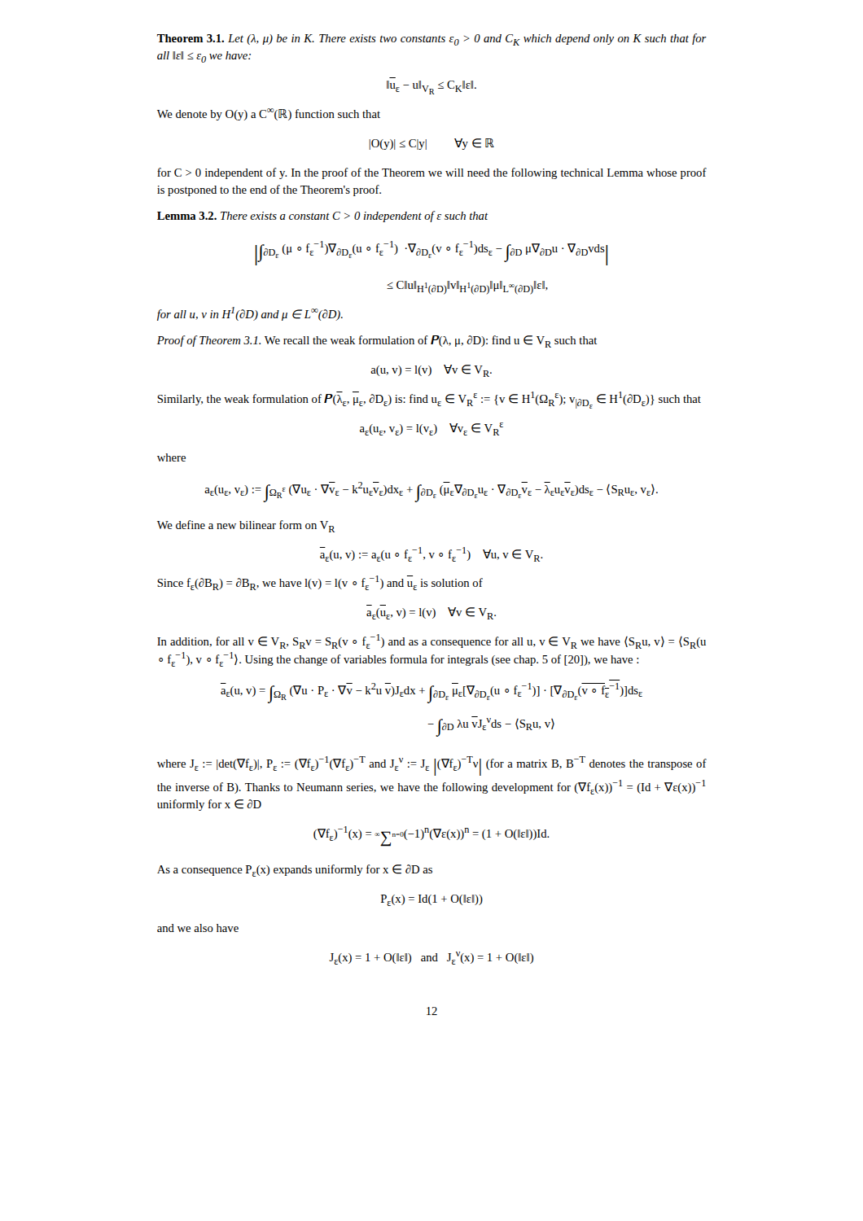Theorem 3.1. Let (λ, μ) be in K. There exists two constants ε0 > 0 and CK which depend only on K such that for all ‖ε‖ ≤ ε0 we have:
‖uε − u‖VR ≤ CK‖ε‖.
We denote by O(y) a C∞(ℝ) function such that
|O(y)| ≤ C|y| ∀y ∈ ℝ
for C > 0 independent of y. In the proof of the Theorem we will need the following technical Lemma whose proof is postponed to the end of the Theorem's proof.
Lemma 3.2. There exists a constant C > 0 independent of ε such that
|∫∂Dε (μ ∘ fε−1)∇∂Dε(u ∘ fε−1) ·∇∂Dε(v ∘ fε−1)dsε − ∫∂D μ∇∂Du · ∇∂Dvds|
≤ C‖u‖H1(∂D)‖v‖H1(∂D)‖μ‖L∞(∂D)‖ε‖,
for all u, v in H1(∂D) and μ ∈ L∞(∂D).
Proof of Theorem 3.1. We recall the weak formulation of 𝑷(λ, μ, ∂D): find u ∈ VR such that
a(u, v) = l(v) ∀v ∈ VR.
Similarly, the weak formulation of 𝑷(λε, με, ∂Dε) is: find uε ∈ VRε := {v ∈ H1(ΩRε); v|∂Dε ∈ H1(∂Dε)} such that
aε(uε, vε) = l(vε) ∀vε ∈ VRε
where
aε(uε, vε) := ∫ΩRε (∇uε · ∇vε − k2uεvε)dxε + ∫∂Dε (με∇∂Dεuε · ∇∂Dεvε − λεuεvε)dsε − ⟨SRuε, vε⟩.
We define a new bilinear form on VR
aε(u, v) := aε(u ∘ fε−1, v ∘ fε−1) ∀u, v ∈ VR.
Since fε(∂BR) = ∂BR, we have l(v) = l(v ∘ fε−1) and uε is solution of
aε(uε, v) = l(v) ∀v ∈ VR.
In addition, for all v ∈ VR, SRv = SR(v ∘ fε−1) and as a consequence for all u, v ∈ VR we have ⟨SRu, v⟩ = ⟨SR(u ∘ fε−1), v ∘ fε−1⟩. Using the change of variables formula for integrals (see chap. 5 of [20]), we have :
aε(u, v) = ∫ΩR (∇u · Pε · ∇v − k2u v)Jεdx + ∫∂Dε με[∇∂Dε(u ∘ fε−1)] · [∇∂Dε(v ∘ fε−1)]dsε
− ∫∂D λu v Jενds − ⟨SRu, v⟩
where Jε := |det(∇fε)|, Pε := (∇fε)−1(∇fε)−T and Jεν := Jε |(∇fε)−Tν| (for a matrix B, B−T denotes the transpose of the inverse of B). Thanks to Neumann series, we have the following development for (∇fε(x))−1 = (Id + ∇ε(x))−1 uniformly for x ∈ ∂D
(∇fε)−1(x) = ∞∑n=0(−1)n(∇ε(x))n = (1 + O(‖ε‖))Id.
As a consequence Pε(x) expands uniformly for x ∈ ∂D as
Pε(x) = Id(1 + O(‖ε‖))
and we also have
Jε(x) = 1 + O(‖ε‖) and Jεν(x) = 1 + O(‖ε‖)
12